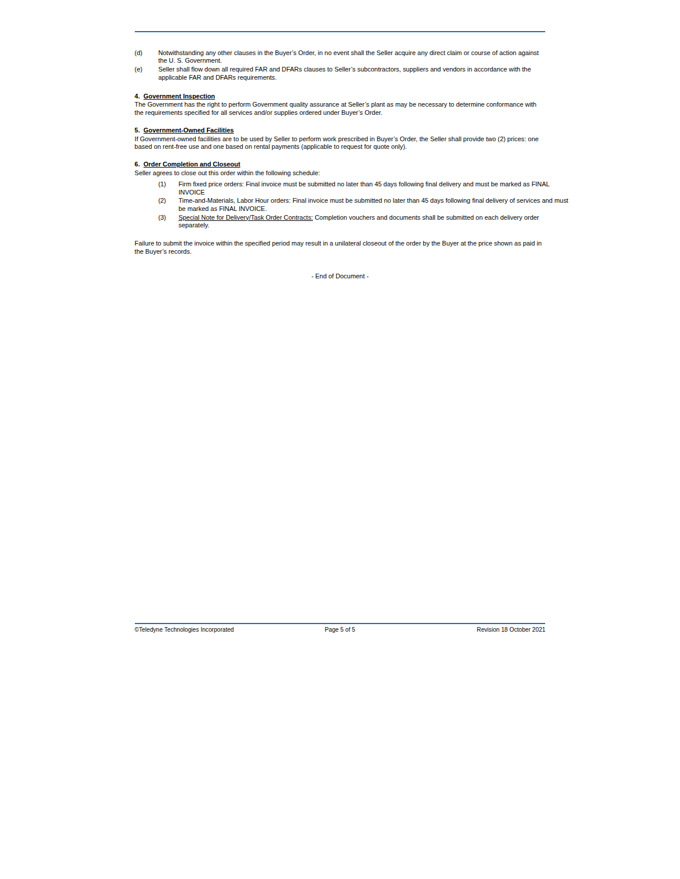(d)
Notwithstanding any other clauses in the Buyer’s Order, in no event shall the Seller acquire any direct claim or course of action against the U. S. Government.
(e)
Seller shall flow down all required FAR and DFARs clauses to Seller’s subcontractors, suppliers and vendors in accordance with the applicable FAR and DFARs requirements.
4. Government Inspection
The Government has the right to perform Government quality assurance at Seller’s plant as may be necessary to determine conformance with the requirements specified for all services and/or supplies ordered under Buyer’s Order.
5. Government-Owned Facilities
If Government-owned facilities are to be used by Seller to perform work prescribed in Buyer’s Order, the Seller shall provide two (2) prices: one based on rent-free use and one based on rental payments (applicable to request for quote only).
6. Order Completion and Closeout
Seller agrees to close out this order within the following schedule:
(1)
Firm fixed price orders: Final invoice must be submitted no later than 45 days following final delivery and must be marked as FINAL INVOICE
(2)
Time-and-Materials, Labor Hour orders: Final invoice must be submitted no later than 45 days following final delivery of services and must be marked as FINAL INVOICE.
(3)
Special Note for Delivery/Task Order Contracts: Completion vouchers and documents shall be submitted on each delivery order separately.
Failure to submit the invoice within the specified period may result in a unilateral closeout of the order by the Buyer at the price shown as paid in the Buyer’s records.
- End of Document -
| ©Teledyne Technologies Incorporated | Page 5 of 5 | Revision 18 October 2021 |